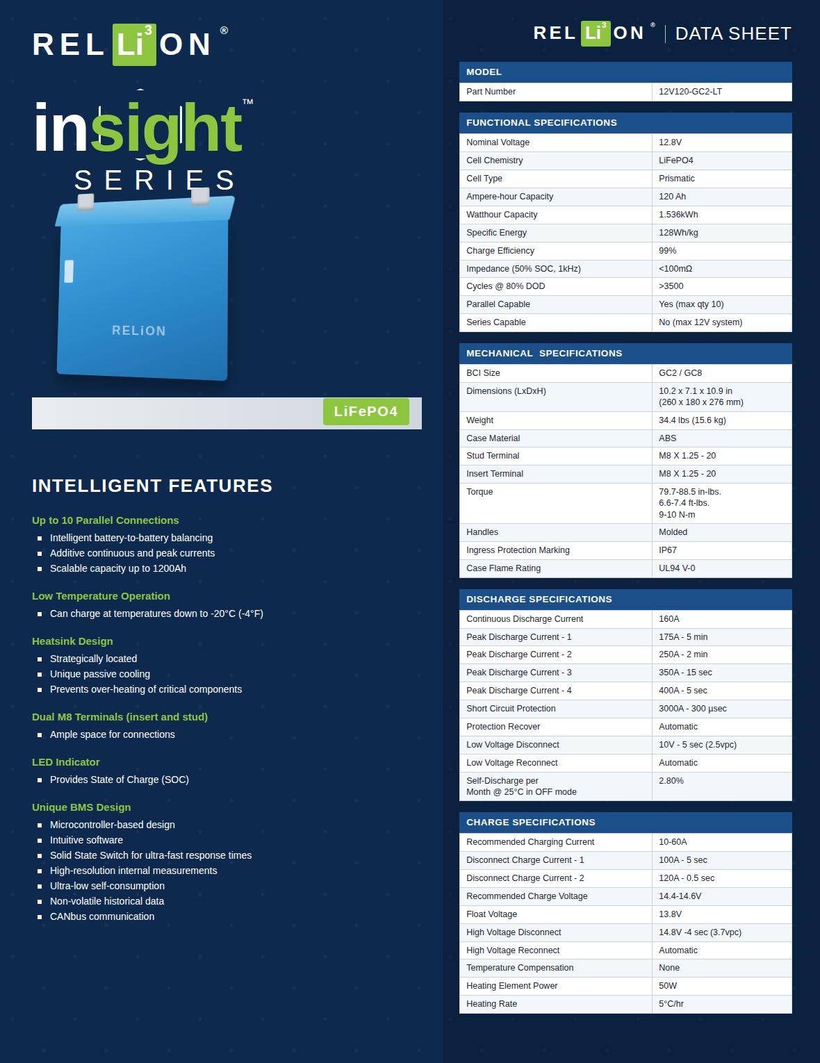REL Li3 ON®
in sight™
SERIES
RELiON
LiFePO4
INTELLIGENT FEATURES
Up to 10 Parallel Connections
Intelligent battery-to-battery balancing
Additive continuous and peak currents
Scalable capacity up to 1200Ah
Low Temperature Operation
Can charge at temperatures down to -20°C (-4°F)
Heatsink Design
Strategically located
Unique passive cooling
Prevents over-heating of critical components
Dual M8 Terminals (insert and stud)
Ample space for connections
LED Indicator
Provides State of Charge (SOC)
Unique BMS Design
Microcontroller-based design
Intuitive software
Solid State Switch for ultra-fast response times
High-resolution internal measurements
Ultra-low self-consumption
Non-volatile historical data
CANbus communication
REL Li3 ON®
DATA SHEET
MODEL
| Part Number | 12V120-GC2-LT |
FUNCTIONAL SPECIFICATIONS
| Nominal Voltage | 12.8V |
| Cell Chemistry | LiFePO4 |
| Cell Type | Prismatic |
| Ampere-hour Capacity | 120 Ah |
| Watthour Capacity | 1.536kWh |
| Specific Energy | 128Wh/kg |
| Charge Efficiency | 99% |
| Impedance (50% SOC, 1kHz) | <100mΩ |
| Cycles @ 80% DOD | >3500 |
| Parallel Capable | Yes (max qty 10) |
| Series Capable | No (max 12V system) |
MECHANICAL SPECIFICATIONS
| BCI Size | GC2 / GC8 |
| Dimensions (LxDxH) | 10.2 x 7.1 x 10.9 in (260 x 180 x 276 mm) |
| Weight | 34.4 lbs (15.6 kg) |
| Case Material | ABS |
| Stud Terminal | M8 X 1.25 - 20 |
| Insert Terminal | M8 X 1.25 - 20 |
| Torque | 79.7-88.5 in-lbs. 6.6-7.4 ft-lbs. 9-10 N-m |
| Handles | Molded |
| Ingress Protection Marking | IP67 |
| Case Flame Rating | UL94 V-0 |
DISCHARGE SPECIFICATIONS
| Continuous Discharge Current | 160A |
| Peak Discharge Current - 1 | 175A - 5 min |
| Peak Discharge Current - 2 | 250A - 2 min |
| Peak Discharge Current - 3 | 350A - 15 sec |
| Peak Discharge Current - 4 | 400A - 5 sec |
| Short Circuit Protection | 3000A - 300 µsec |
| Protection Recover | Automatic |
| Low Voltage Disconnect | 10V - 5 sec (2.5vpc) |
| Low Voltage Reconnect | Automatic |
| Self-Discharge per Month @ 25°C in OFF mode | 2.80% |
CHARGE SPECIFICATIONS
| Recommended Charging Current | 10-60A |
| Disconnect Charge Current - 1 | 100A - 5 sec |
| Disconnect Charge Current - 2 | 120A - 0.5 sec |
| Recommended Charge Voltage | 14.4-14.6V |
| Float Voltage | 13.8V |
| High Voltage Disconnect | 14.8V -4 sec (3.7vpc) |
| High Voltage Reconnect | Automatic |
| Temperature Compensation | None |
| Heating Element Power | 50W |
| Heating Rate | 5°C/hr |